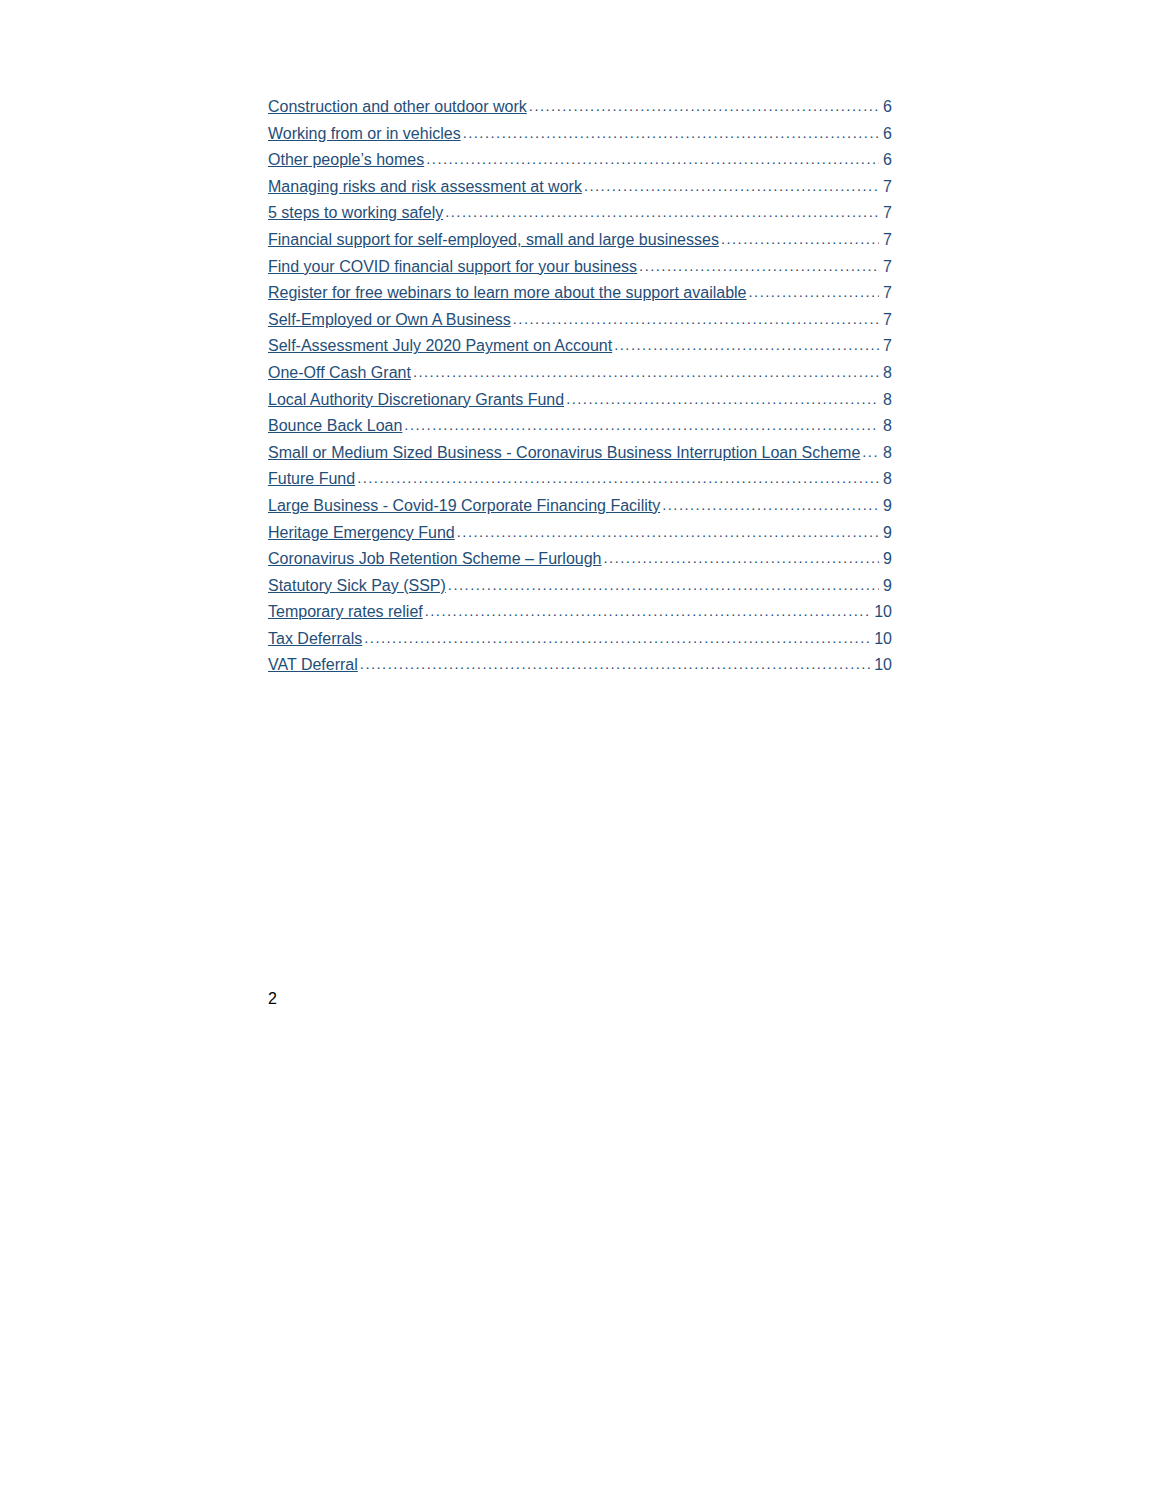Construction and other outdoor work........................................................................................... 6
Working from or in vehicles......................................................................................................... 6
Other people’s homes.................................................................................................................. 6
Managing risks and risk assessment at work................................................................................. 7
5 steps to working safely............................................................................................................. 7
Financial support for self-employed, small and large businesses....................................................... 7
Find your COVID financial support for your business........................................................................ 7
Register for free webinars to learn more about the support available........................................... 7
Self-Employed or Own A Business..................................................................................................... 7
Self-Assessment July 2020 Payment on Account............................................................................ 7
One-Off Cash Grant..................................................................................................................... 8
Local Authority Discretionary Grants Fund....................................................................................... 8
Bounce Back Loan......................................................................................................................... 8
Small or Medium Sized Business - Coronavirus Business Interruption Loan Scheme........................ 8
Future Fund................................................................................................................................. 8
Large Business - Covid-19 Corporate Financing Facility..................................................................... 9
Heritage Emergency Fund............................................................................................................. 9
Coronavirus Job Retention Scheme – Furlough.............................................................................. 9
Statutory Sick Pay (SSP)................................................................................................................. 9
Temporary rates relief................................................................................................................. 10
Tax Deferrals............................................................................................................................... 10
VAT Deferral............................................................................................................................... 10
2